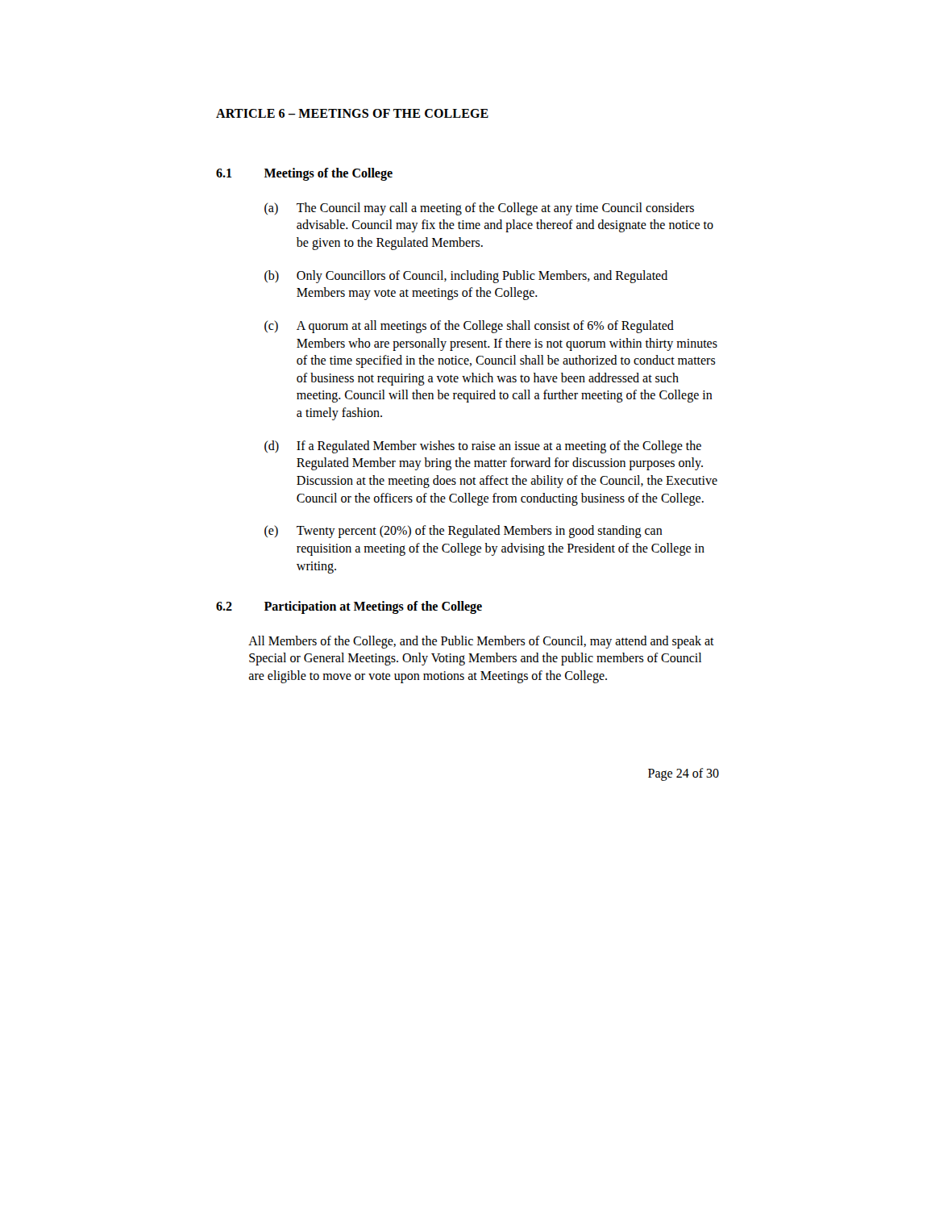ARTICLE 6 – MEETINGS OF THE COLLEGE
6.1 Meetings of the College
(a) The Council may call a meeting of the College at any time Council considers advisable. Council may fix the time and place thereof and designate the notice to be given to the Regulated Members.
(b) Only Councillors of Council, including Public Members, and Regulated Members may vote at meetings of the College.
(c) A quorum at all meetings of the College shall consist of 6% of Regulated Members who are personally present. If there is not quorum within thirty minutes of the time specified in the notice, Council shall be authorized to conduct matters of business not requiring a vote which was to have been addressed at such meeting. Council will then be required to call a further meeting of the College in a timely fashion.
(d) If a Regulated Member wishes to raise an issue at a meeting of the College the Regulated Member may bring the matter forward for discussion purposes only. Discussion at the meeting does not affect the ability of the Council, the Executive Council or the officers of the College from conducting business of the College.
(e) Twenty percent (20%) of the Regulated Members in good standing can requisition a meeting of the College by advising the President of the College in writing.
6.2 Participation at Meetings of the College
All Members of the College, and the Public Members of Council, may attend and speak at Special or General Meetings. Only Voting Members and the public members of Council are eligible to move or vote upon motions at Meetings of the College.
Page 24 of 30